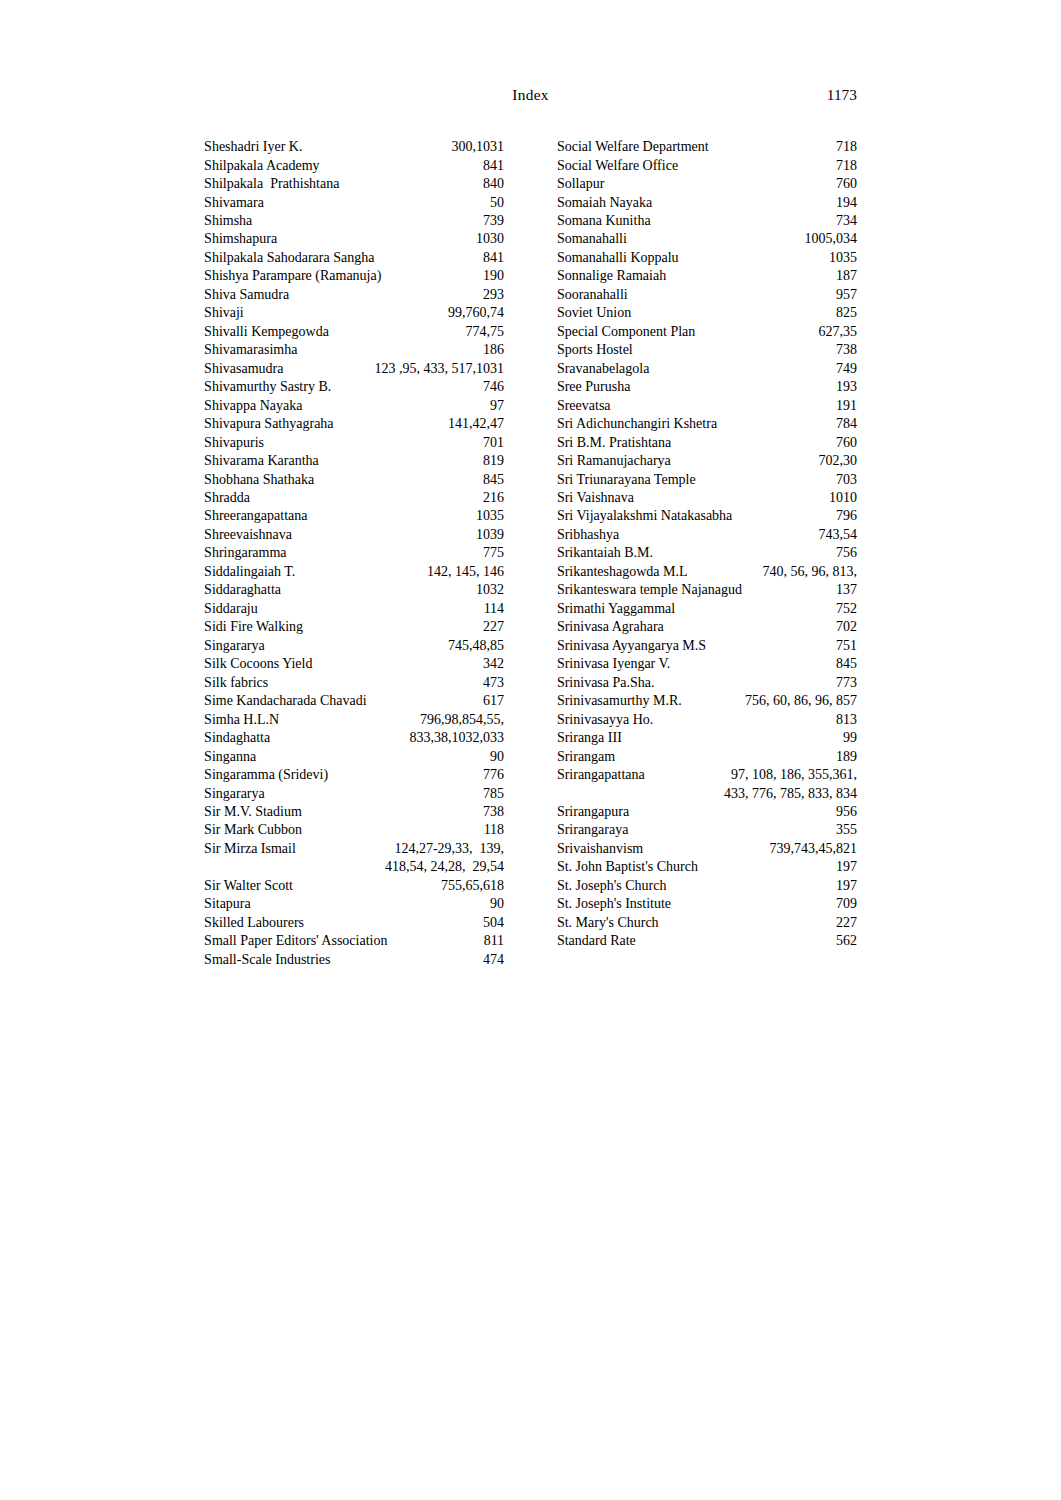Index 1173
Sheshadri Iyer K. 300,1031
Shilpakala Academy 841
Shilpakala Prathishtana 840
Shivamara 50
Shimsha 739
Shimshapura 1030
Shilpakala Sahodarara Sangha 841
Shishya Parampare (Ramanuja) 190
Shiva Samudra 293
Shivaji 99,760,74
Shivalli Kempegowda 774,75
Shivamarasimha 186
Shivasamudra 123 ,95, 433, 517,1031
Shivamurthy Sastry B. 746
Shivappa Nayaka 97
Shivapura Sathyagraha 141,42,47
Shivapuris 701
Shivarama Karantha 819
Shobhana Shathaka 845
Shradda 216
Shreerangapattana 1035
Shreevaishnava 1039
Shringaramma 775
Siddalingaiah T. 142, 145, 146
Siddaraghatta 1032
Siddaraju 114
Sidi Fire Walking 227
Singararya 745,48,85
Silk Cocoons Yield 342
Silk fabrics 473
Sime Kandacharada Chavadi 617
Simha H.L.N 796,98,854,55,
Sindaghatta 833,38,1032,033
Singanna 90
Singaramma (Sridevi) 776
Singararya 785
Sir M.V. Stadium 738
Sir Mark Cubbon 118
Sir Mirza Ismail 124,27-29,33, 139,
418,54, 24,28, 29,54
Sir Walter Scott 755,65,618
Sitapura 90
Skilled Labourers 504
Small Paper Editors' Association 811
Small-Scale Industries 474
Social Welfare Department 718
Social Welfare Office 718
Sollapur 760
Somaiah Nayaka 194
Somana Kunitha 734
Somanahalli 1005,034
Somanahalli Koppalu 1035
Sonnalige Ramaiah 187
Sooranahalli 957
Soviet Union 825
Special Component Plan 627,35
Sports Hostel 738
Sravanabelagola 749
Sree Purusha 193
Sreevatsa 191
Sri Adichunchangiri Kshetra 784
Sri B.M. Pratishtana 760
Sri Ramanujacharya 702,30
Sri Triunarayana Temple 703
Sri Vaishnava 1010
Sri Vijayalakshmi Natakasabha 796
Sribhashya 743,54
Srikantaiah B.M. 756
Srikanteshagowda M.L 740, 56, 96, 813,
Srikanteswara temple Najanagud 137
Srimathi Yaggammal 752
Srinivasa Agrahara 702
Srinivasa Ayyangarya M.S 751
Srinivasa Iyengar V. 845
Srinivasa Pa.Sha. 773
Srinivasamurthy M.R. 756, 60, 86, 96, 857
Srinivasayya Ho. 813
Sriranga III 99
Srirangam 189
Srirangapattana 97, 108, 186, 355,361,
433, 776, 785, 833, 834
Srirangapura 956
Srirangaraya 355
Srivaishanvism 739,743,45,821
St. John Baptist's Church 197
St. Joseph's Church 197
St. Joseph's Institute 709
St. Mary's Church 227
Standard Rate 562